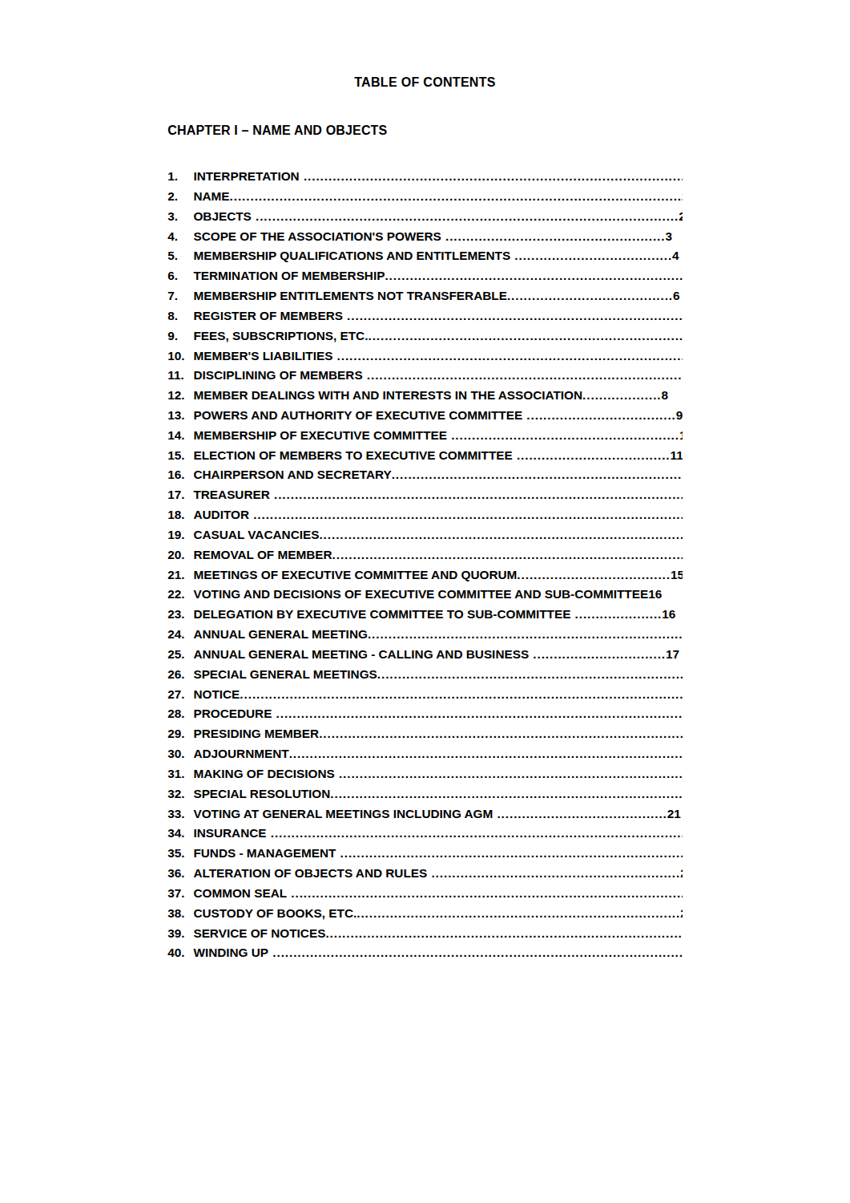TABLE OF CONTENTS
CHAPTER I – NAME AND OBJECTS
1. INTERPRETATION ............................................................................................... 1
2. NAME............................................................................................................. 2
3. OBJECTS ...................................................................................................... 2
4. SCOPE OF THE ASSOCIATION'S POWERS ..................................................... 3
5. MEMBERSHIP QUALIFICATIONS AND ENTITLEMENTS ...................................... 4
6. TERMINATION OF MEMBERSHIP......................................................................... 5
7. MEMBERSHIP ENTITLEMENTS NOT TRANSFERABLE........................................ 6
8. REGISTER OF MEMBERS .................................................................................... 6
9. FEES, SUBSCRIPTIONS, ETC............................................................................... 6
10. MEMBER'S LIABILITIES ....................................................................................... 6
11. DISCIPLINING OF MEMBERS ................................................................................ 7
12. MEMBER DEALINGS WITH AND INTERESTS IN THE ASSOCIATION................... 8
13. POWERS AND AUTHORITY OF EXECUTIVE COMMITTEE .................................... 9
14. MEMBERSHIP OF EXECUTIVE COMMITTEE ....................................................... 10
15. ELECTION OF MEMBERS TO EXECUTIVE COMMITTEE ..................................... 11
16. CHAIRPERSON AND SECRETARY....................................................................... 12
17. TREASURER .......................................................................................................... 13
18. AUDITOR ................................................................................................................ 13
19. CASUAL VACANCIES.............................................................................................. 14
20. REMOVAL OF MEMBER........................................................................................... 15
21. MEETINGS OF EXECUTIVE COMMITTEE AND QUORUM..................................... 15
22. VOTING AND DECISIONS OF EXECUTIVE COMMITTEE AND SUB-COMMITTEE 16
23. DELEGATION BY EXECUTIVE COMMITTEE TO SUB-COMMITTEE ..................... 16
24. ANNUAL GENERAL MEETING............................................................................ 17
25. ANNUAL GENERAL MEETING - CALLING AND BUSINESS ................................ 17
26. SPECIAL GENERAL MEETINGS.......................................................................... 18
27. NOTICE................................................................................................................. 18
28. PROCEDURE ........................................................................................................ 19
29. PRESIDING MEMBER................................................................................................ 19
30. ADJOURNMENT....................................................................................................... 20
31. MAKING OF DECISIONS ....................................................................................... 20
32. SPECIAL RESOLUTION.......................................................................................... 20
33. VOTING AT GENERAL MEETINGS INCLUDING AGM ......................................... 21
34. INSURANCE ............................................................................................................ 21
35. FUNDS - MANAGEMENT ....................................................................................... 21
36. ALTERATION OF OBJECTS AND RULES ............................................................ 22
37. COMMON SEAL ....................................................................................................... 22
38. CUSTODY OF BOOKS, ETC............................................................................... 22
39. SERVICE OF NOTICES.............................................................................................. 22
40. WINDING UP .......................................................................................................... 23